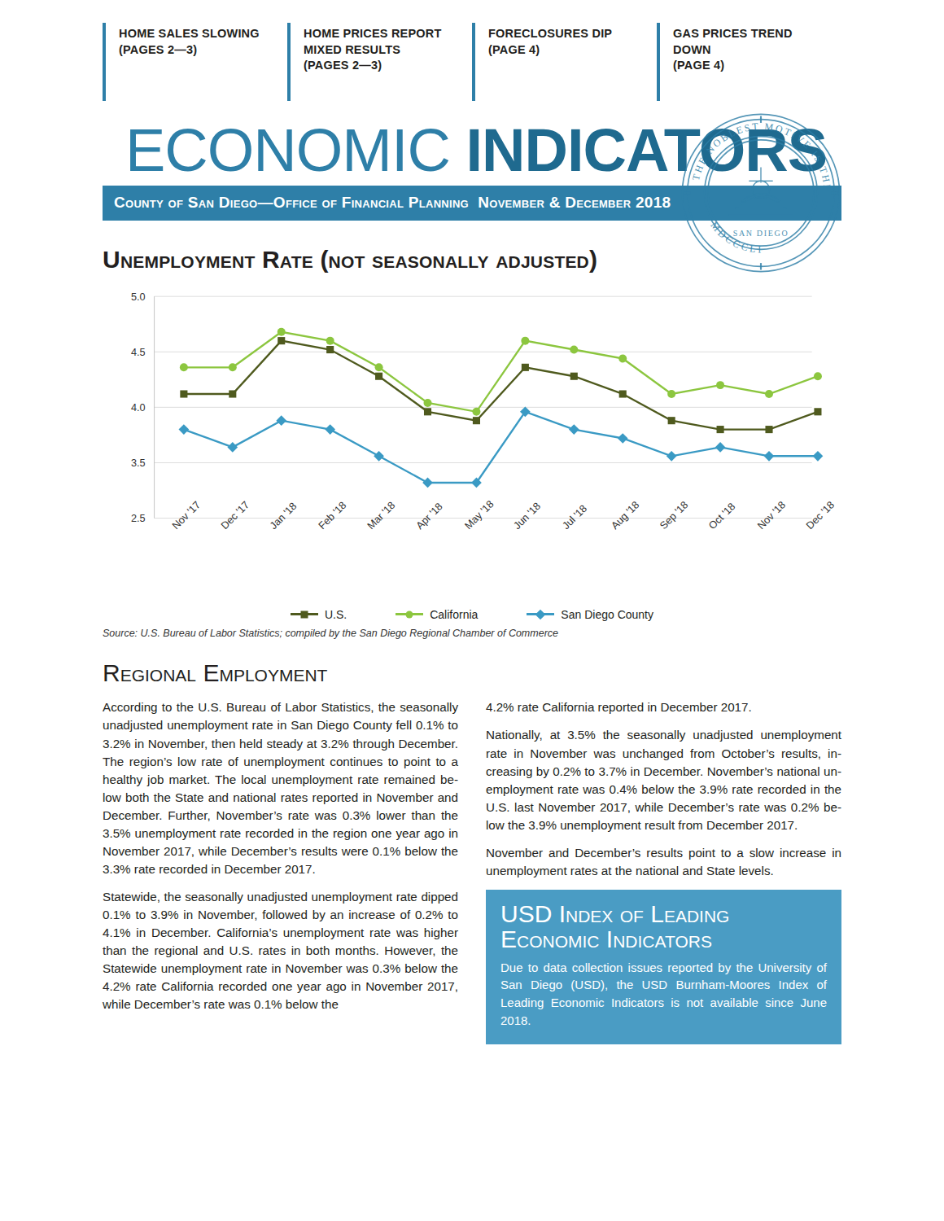Home Sales Slowing
(Pages 2—3)
Home Prices Report Mixed Results
(Pages 2—3)
Foreclosures Dip
(Page 4)
Gas Prices Trend Down
(Page 4)
ECONOMIC INDICATORS
THE NOBLEST MOTIVE IS THE PUBLIC GOOD MDCCCLI SAN DIEGO
County of San Diego—Office of Financial Planning November & December 2018
UNEMPLOYMENT RATE (NOT SEASONALLY ADJUSTED)
5.0 4.5 4.0 3.5 2.5 Nov '17 Dec '17 Jan '18 Feb '18 Mar '18 Apr '18 May '18 Jun '18 Jul '18 Aug '18 Sep '18 Oct '18 Nov '18 Dec '18
U.S. California San Diego County
Source: U.S. Bureau of Labor Statistics; compiled by the San Diego Regional Chamber of Commerce
REGIONAL EMPLOYMENT
According to the U.S. Bureau of Labor Statistics, the seasonally unadjusted unemployment rate in San Diego County fell 0.1% to 3.2% in November, then held steady at 3.2% through December. The region’s low rate of unemployment continues to point to a healthy job market. The local unemployment rate remained below both the State and national rates reported in November and December. Further, November’s rate was 0.3% lower than the 3.5% unemployment rate recorded in the region one year ago in November 2017, while December’s results were 0.1% below the 3.3% rate recorded in December 2017.
Statewide, the seasonally unadjusted unemployment rate dipped 0.1% to 3.9% in November, followed by an increase of 0.2% to 4.1% in December. California’s unemployment rate was higher than the regional and U.S. rates in both months. However, the Statewide unemployment rate in November was 0.3% below the 4.2% rate California recorded one year ago in November 2017, while December’s rate was 0.1% below the
4.2% rate California reported in December 2017.
Nationally, at 3.5% the seasonally unadjusted unemployment rate in November was unchanged from October’s results, increasing by 0.2% to 3.7% in December. November’s national unemployment rate was 0.4% below the 3.9% rate recorded in the U.S. last November 2017, while December’s rate was 0.2% below the 3.9% unemployment result from December 2017.
November and December’s results point to a slow increase in unemployment rates at the national and State levels.
USD INDEX OF LEADING ECONOMIC INDICATORS
Due to data collection issues reported by the University of San Diego (USD), the USD Burnham-Moores Index of Leading Economic Indicators is not available since June 2018.